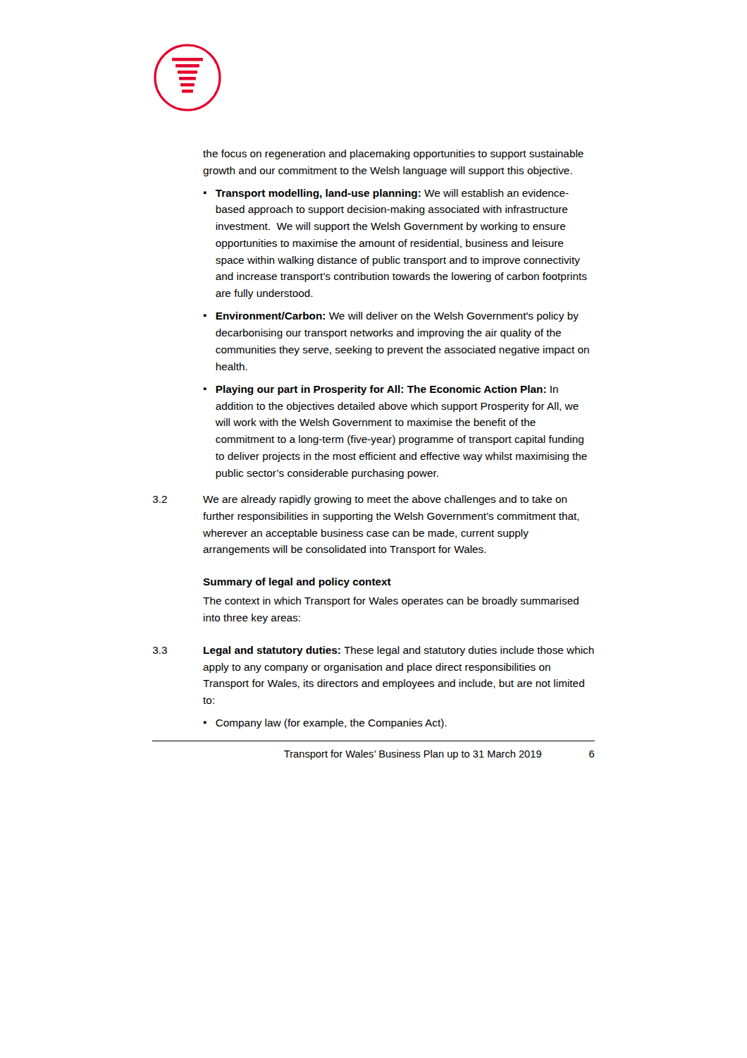the focus on regeneration and placemaking opportunities to support sustainable growth and our commitment to the Welsh language will support this objective.
Transport modelling, land-use planning: We will establish an evidence-based approach to support decision-making associated with infrastructure investment. We will support the Welsh Government by working to ensure opportunities to maximise the amount of residential, business and leisure space within walking distance of public transport and to improve connectivity and increase transport’s contribution towards the lowering of carbon footprints are fully understood.
Environment/Carbon: We will deliver on the Welsh Government's policy by decarbonising our transport networks and improving the air quality of the communities they serve, seeking to prevent the associated negative impact on health.
Playing our part in Prosperity for All: The Economic Action Plan: In addition to the objectives detailed above which support Prosperity for All, we will work with the Welsh Government to maximise the benefit of the commitment to a long-term (five-year) programme of transport capital funding to deliver projects in the most efficient and effective way whilst maximising the public sector’s considerable purchasing power.
3.2
We are already rapidly growing to meet the above challenges and to take on further responsibilities in supporting the Welsh Government’s commitment that, wherever an acceptable business case can be made, current supply arrangements will be consolidated into Transport for Wales.
Summary of legal and policy context
The context in which Transport for Wales operates can be broadly summarised into three key areas:
3.3
Legal and statutory duties: These legal and statutory duties include those which apply to any company or organisation and place direct responsibilities on Transport for Wales, its directors and employees and include, but are not limited to:
Company law (for example, the Companies Act).
Transport for Wales’ Business Plan up to 31 March 2019 6